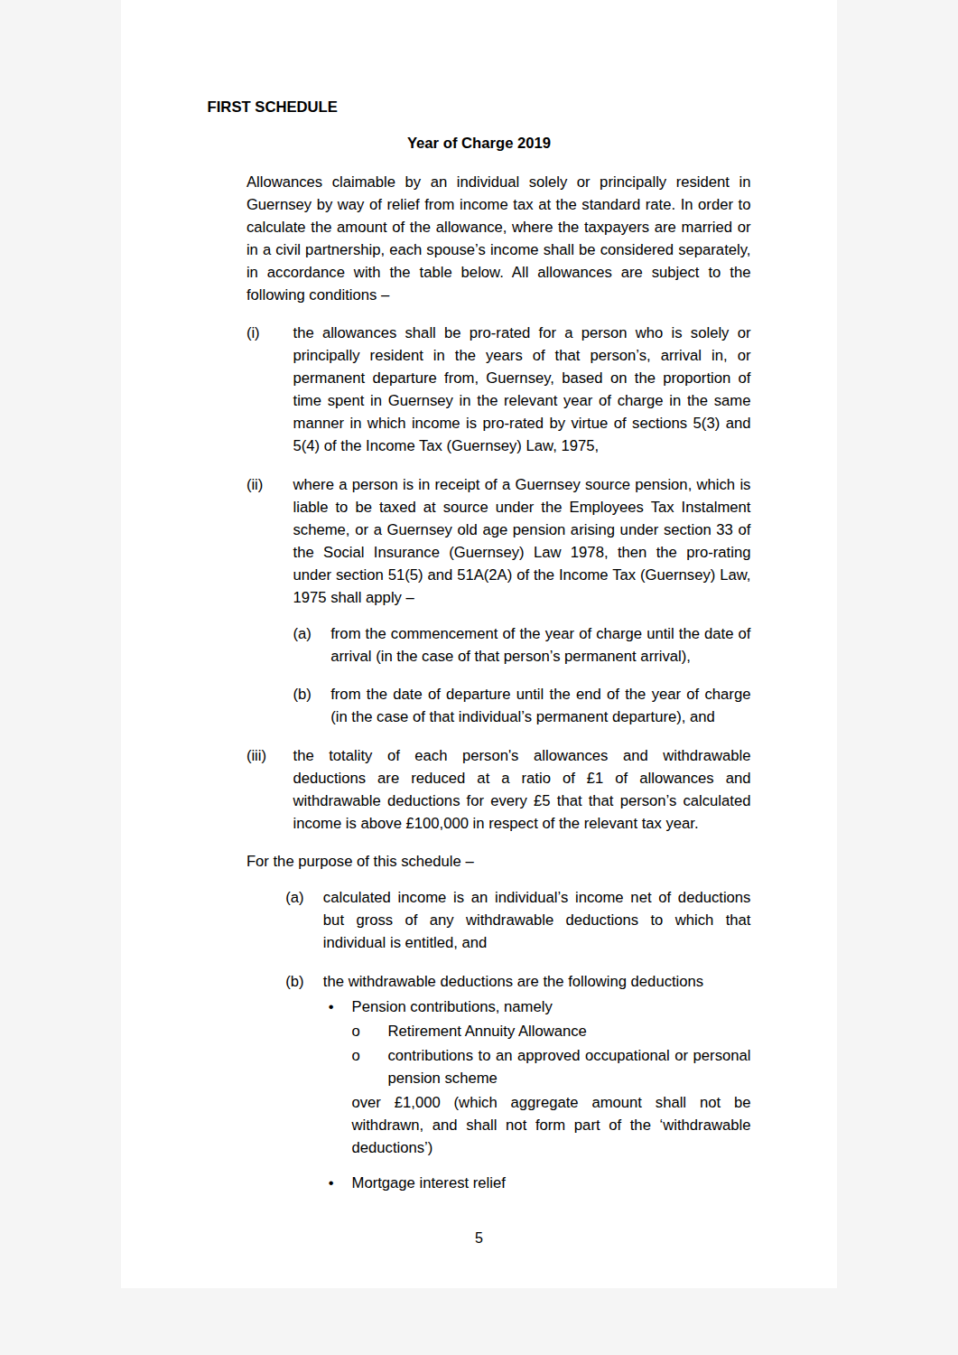FIRST SCHEDULE
Year of Charge 2019
Allowances claimable by an individual solely or principally resident in Guernsey by way of relief from income tax at the standard rate. In order to calculate the amount of the allowance, where the taxpayers are married or in a civil partnership, each spouse’s income shall be considered separately, in accordance with the table below. All allowances are subject to the following conditions –
(i) the allowances shall be pro-rated for a person who is solely or principally resident in the years of that person’s, arrival in, or permanent departure from, Guernsey, based on the proportion of time spent in Guernsey in the relevant year of charge in the same manner in which income is pro-rated by virtue of sections 5(3) and 5(4) of the Income Tax (Guernsey) Law, 1975,
(ii) where a person is in receipt of a Guernsey source pension, which is liable to be taxed at source under the Employees Tax Instalment scheme, or a Guernsey old age pension arising under section 33 of the Social Insurance (Guernsey) Law 1978, then the pro-rating under section 51(5) and 51A(2A) of the Income Tax (Guernsey) Law, 1975 shall apply –
(a) from the commencement of the year of charge until the date of arrival (in the case of that person’s permanent arrival),
(b) from the date of departure until the end of the year of charge (in the case of that individual’s permanent departure), and
(iii) the totality of each person's allowances and withdrawable deductions are reduced at a ratio of £1 of allowances and withdrawable deductions for every £5 that that person’s calculated income is above £100,000 in respect of the relevant tax year.
For the purpose of this schedule –
(a) calculated income is an individual’s income net of deductions but gross of any withdrawable deductions to which that individual is entitled, and
(b) the withdrawable deductions are the following deductions
•Pension contributions, namely
o Retirement Annuity Allowance
ocontributions to an approved occupational or personal pension scheme
over £1,000 (which aggregate amount shall not be withdrawn, and shall not form part of the ‘withdrawable deductions’)
•Mortgage interest relief
5